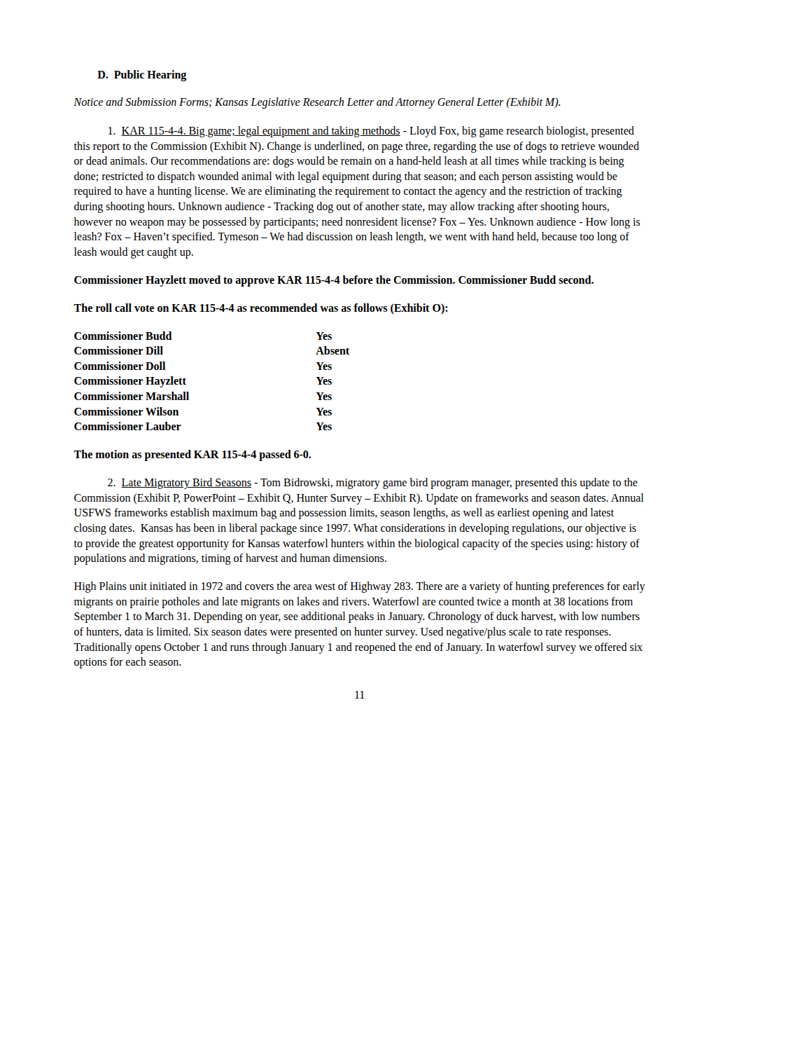D. Public Hearing
Notice and Submission Forms; Kansas Legislative Research Letter and Attorney General Letter (Exhibit M).
1. KAR 115-4-4. Big game; legal equipment and taking methods - Lloyd Fox, big game research biologist, presented this report to the Commission (Exhibit N). Change is underlined, on page three, regarding the use of dogs to retrieve wounded or dead animals. Our recommendations are: dogs would be remain on a hand-held leash at all times while tracking is being done; restricted to dispatch wounded animal with legal equipment during that season; and each person assisting would be required to have a hunting license. We are eliminating the requirement to contact the agency and the restriction of tracking during shooting hours. Unknown audience - Tracking dog out of another state, may allow tracking after shooting hours, however no weapon may be possessed by participants; need nonresident license? Fox – Yes. Unknown audience - How long is leash? Fox – Haven’t specified. Tymeson – We had discussion on leash length, we went with hand held, because too long of leash would get caught up.
Commissioner Hayzlett moved to approve KAR 115-4-4 before the Commission. Commissioner Budd second.
The roll call vote on KAR 115-4-4 as recommended was as follows (Exhibit O):
| Commissioner Budd | Yes |
| Commissioner Dill | Absent |
| Commissioner Doll | Yes |
| Commissioner Hayzlett | Yes |
| Commissioner Marshall | Yes |
| Commissioner Wilson | Yes |
| Commissioner Lauber | Yes |
The motion as presented KAR 115-4-4 passed 6-0.
2. Late Migratory Bird Seasons - Tom Bidrowski, migratory game bird program manager, presented this update to the Commission (Exhibit P, PowerPoint – Exhibit Q, Hunter Survey – Exhibit R). Update on frameworks and season dates. Annual USFWS frameworks establish maximum bag and possession limits, season lengths, as well as earliest opening and latest closing dates. Kansas has been in liberal package since 1997. What considerations in developing regulations, our objective is to provide the greatest opportunity for Kansas waterfowl hunters within the biological capacity of the species using: history of populations and migrations, timing of harvest and human dimensions.
High Plains unit initiated in 1972 and covers the area west of Highway 283. There are a variety of hunting preferences for early migrants on prairie potholes and late migrants on lakes and rivers. Waterfowl are counted twice a month at 38 locations from September 1 to March 31. Depending on year, see additional peaks in January. Chronology of duck harvest, with low numbers of hunters, data is limited. Six season dates were presented on hunter survey. Used negative/plus scale to rate responses. Traditionally opens October 1 and runs through January 1 and reopened the end of January. In waterfowl survey we offered six options for each season.
11